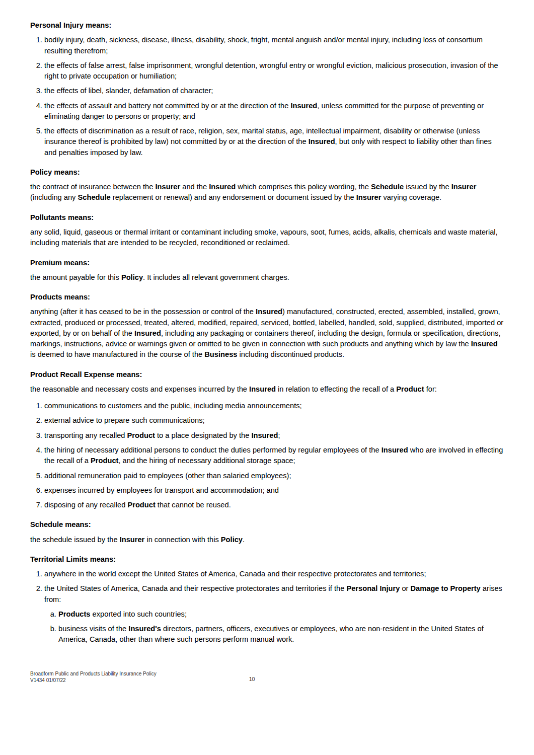Personal Injury means:
bodily injury, death, sickness, disease, illness, disability, shock, fright, mental anguish and/or mental injury, including loss of consortium resulting therefrom;
the effects of false arrest, false imprisonment, wrongful detention, wrongful entry or wrongful eviction, malicious prosecution, invasion of the right to private occupation or humiliation;
the effects of libel, slander, defamation of character;
the effects of assault and battery not committed by or at the direction of the Insured, unless committed for the purpose of preventing or eliminating danger to persons or property; and
the effects of discrimination as a result of race, religion, sex, marital status, age, intellectual impairment, disability or otherwise (unless insurance thereof is prohibited by law) not committed by or at the direction of the Insured, but only with respect to liability other than fines and penalties imposed by law.
Policy means:
the contract of insurance between the Insurer and the Insured which comprises this policy wording, the Schedule issued by the Insurer (including any Schedule replacement or renewal) and any endorsement or document issued by the Insurer varying coverage.
Pollutants means:
any solid, liquid, gaseous or thermal irritant or contaminant including smoke, vapours, soot, fumes, acids, alkalis, chemicals and waste material, including materials that are intended to be recycled, reconditioned or reclaimed.
Premium means:
the amount payable for this Policy. It includes all relevant government charges.
Products means:
anything (after it has ceased to be in the possession or control of the Insured) manufactured, constructed, erected, assembled, installed, grown, extracted, produced or processed, treated, altered, modified, repaired, serviced, bottled, labelled, handled, sold, supplied, distributed, imported or exported, by or on behalf of the Insured, including any packaging or containers thereof, including the design, formula or specification, directions, markings, instructions, advice or warnings given or omitted to be given in connection with such products and anything which by law the Insured is deemed to have manufactured in the course of the Business including discontinued products.
Product Recall Expense means:
the reasonable and necessary costs and expenses incurred by the Insured in relation to effecting the recall of a Product for:
communications to customers and the public, including media announcements;
external advice to prepare such communications;
transporting any recalled Product to a place designated by the Insured;
the hiring of necessary additional persons to conduct the duties performed by regular employees of the Insured who are involved in effecting the recall of a Product, and the hiring of necessary additional storage space;
additional remuneration paid to employees (other than salaried employees);
expenses incurred by employees for transport and accommodation; and
disposing of any recalled Product that cannot be reused.
Schedule means:
the schedule issued by the Insurer in connection with this Policy.
Territorial Limits means:
anywhere in the world except the United States of America, Canada and their respective protectorates and territories;
the United States of America, Canada and their respective protectorates and territories if the Personal Injury or Damage to Property arises from:
Products exported into such countries;
business visits of the Insured's directors, partners, officers, executives or employees, who are non-resident in the United States of America, Canada, other than where such persons perform manual work.
Broadform Public and Products Liability Insurance Policy
V1434 01/07/22
10